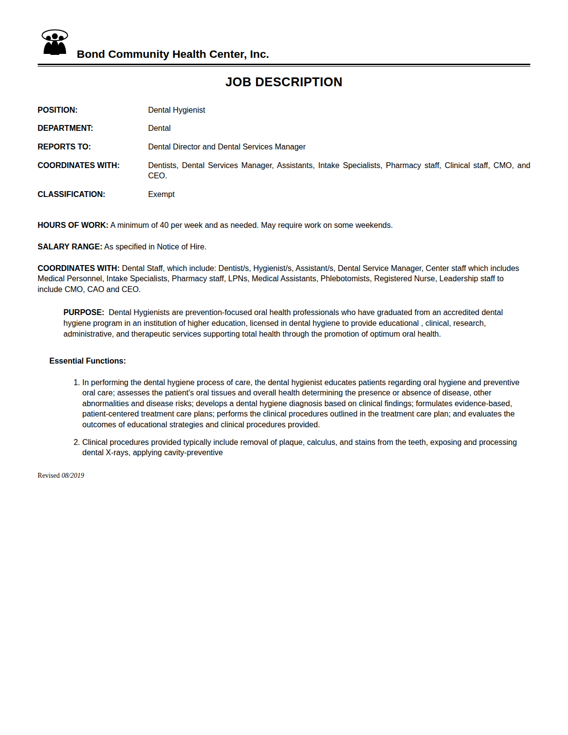Bond Community Health Center, Inc.
JOB DESCRIPTION
| POSITION: | Dental Hygienist |
| DEPARTMENT: | Dental |
| REPORTS TO: | Dental Director and Dental Services Manager |
| COORDINATES WITH: | Dentists, Dental Services Manager, Assistants, Intake Specialists, Pharmacy staff, Clinical staff, CMO, and CEO. |
| CLASSIFICATION: | Exempt |
HOURS OF WORK: A minimum of 40 per week and as needed. May require work on some weekends.
SALARY RANGE: As specified in Notice of Hire.
COORDINATES WITH: Dental Staff, which include: Dentist/s, Hygienist/s, Assistant/s, Dental Service Manager, Center staff which includes Medical Personnel, Intake Specialists, Pharmacy staff, LPNs, Medical Assistants, Phlebotomists, Registered Nurse, Leadership staff to include CMO, CAO and CEO.
PURPOSE: Dental Hygienists are prevention-focused oral health professionals who have graduated from an accredited dental hygiene program in an institution of higher education, licensed in dental hygiene to provide educational , clinical, research, administrative, and therapeutic services supporting total health through the promotion of optimum oral health.
Essential Functions:
In performing the dental hygiene process of care, the dental hygienist educates patients regarding oral hygiene and preventive oral care; assesses the patient's oral tissues and overall health determining the presence or absence of disease, other abnormalities and disease risks; develops a dental hygiene diagnosis based on clinical findings; formulates evidence-based, patient-centered treatment care plans; performs the clinical procedures outlined in the treatment care plan; and evaluates the outcomes of educational strategies and clinical procedures provided.
Clinical procedures provided typically include removal of plaque, calculus, and stains from the teeth, exposing and processing dental X-rays, applying cavity-preventive
Revised 08/2019